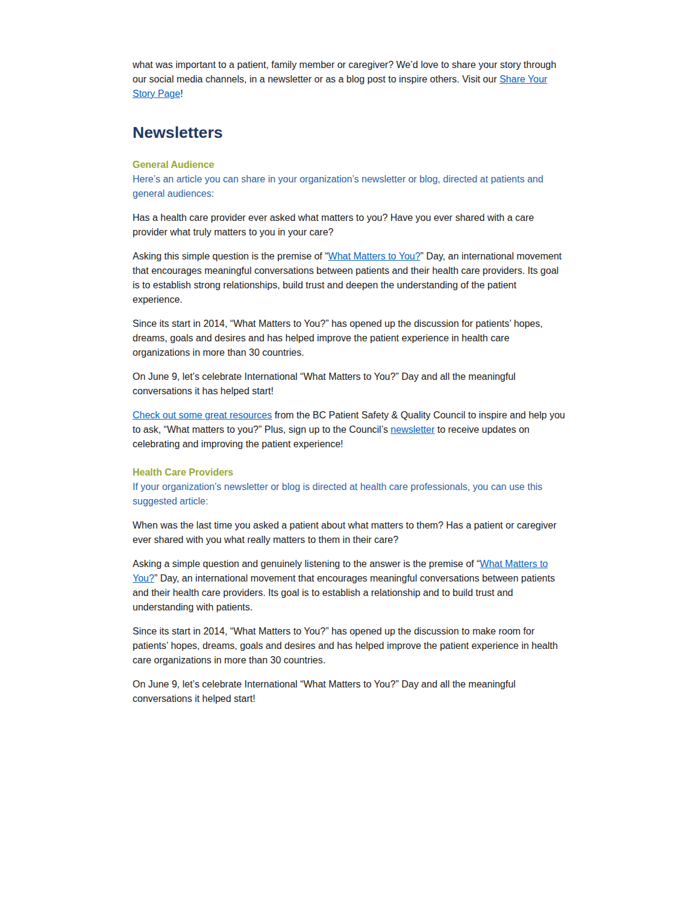what was important to a patient, family member or caregiver? We’d love to share your story through our social media channels, in a newsletter or as a blog post to inspire others. Visit our Share Your Story Page!
Newsletters
General Audience
Here’s an article you can share in your organization’s newsletter or blog, directed at patients and general audiences:
Has a health care provider ever asked what matters to you? Have you ever shared with a care provider what truly matters to you in your care?
Asking this simple question is the premise of “What Matters to You?” Day, an international movement that encourages meaningful conversations between patients and their health care providers. Its goal is to establish strong relationships, build trust and deepen the understanding of the patient experience.
Since its start in 2014, “What Matters to You?” has opened up the discussion for patients’ hopes, dreams, goals and desires and has helped improve the patient experience in health care organizations in more than 30 countries.
On June 9, let’s celebrate International “What Matters to You?” Day and all the meaningful conversations it has helped start!
Check out some great resources from the BC Patient Safety & Quality Council to inspire and help you to ask, “What matters to you?” Plus, sign up to the Council’s newsletter to receive updates on celebrating and improving the patient experience!
Health Care Providers
If your organization’s newsletter or blog is directed at health care professionals, you can use this suggested article:
When was the last time you asked a patient about what matters to them? Has a patient or caregiver ever shared with you what really matters to them in their care?
Asking a simple question and genuinely listening to the answer is the premise of “What Matters to You?” Day, an international movement that encourages meaningful conversations between patients and their health care providers. Its goal is to establish a relationship and to build trust and understanding with patients.
Since its start in 2014, “What Matters to You?” has opened up the discussion to make room for patients’ hopes, dreams, goals and desires and has helped improve the patient experience in health care organizations in more than 30 countries.
On June 9, let’s celebrate International “What Matters to You?” Day and all the meaningful conversations it helped start!